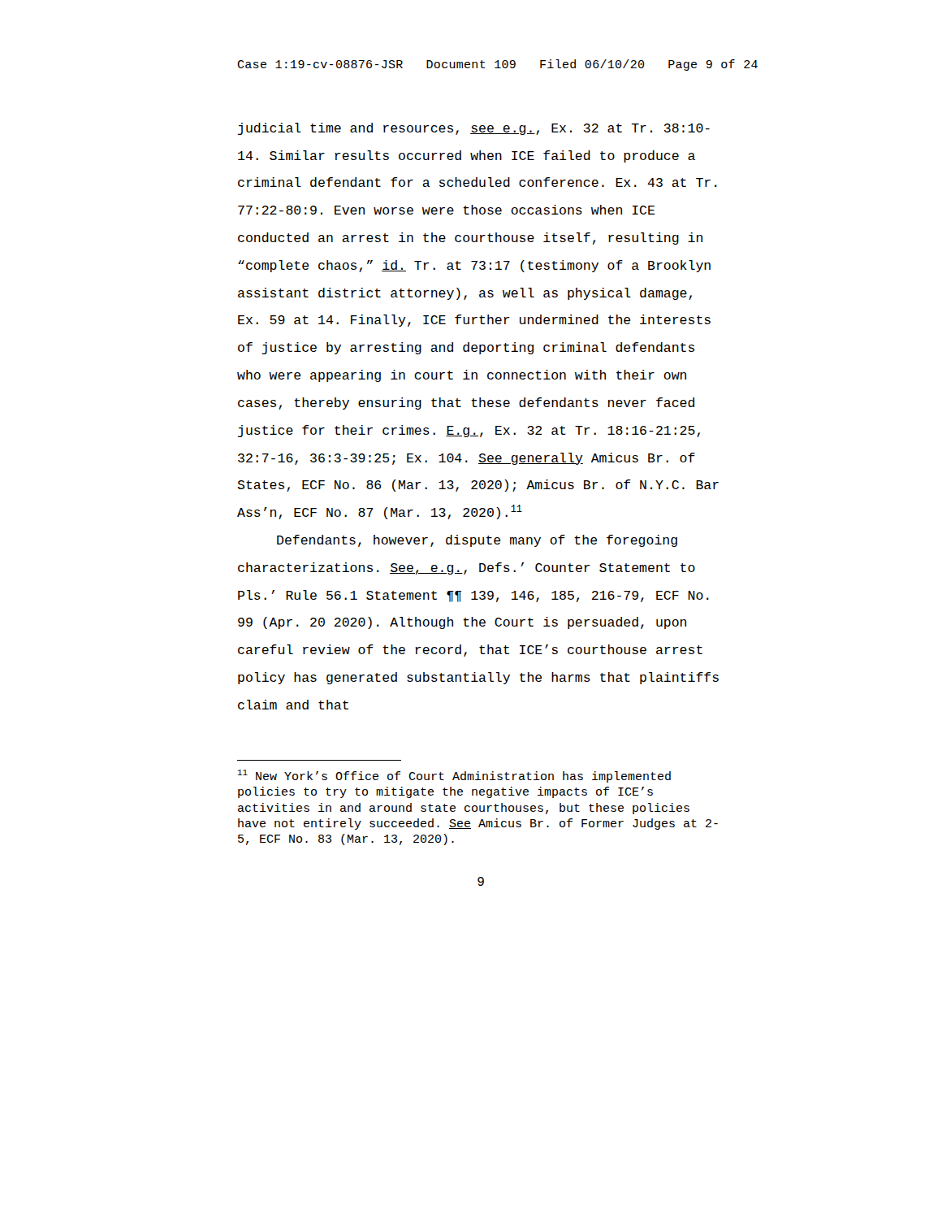Case 1:19-cv-08876-JSR Document 109 Filed 06/10/20 Page 9 of 24
judicial time and resources, see e.g., Ex. 32 at Tr. 38:10-14. Similar results occurred when ICE failed to produce a criminal defendant for a scheduled conference. Ex. 43 at Tr. 77:22-80:9. Even worse were those occasions when ICE conducted an arrest in the courthouse itself, resulting in “complete chaos,” id. Tr. at 73:17 (testimony of a Brooklyn assistant district attorney), as well as physical damage, Ex. 59 at 14. Finally, ICE further undermined the interests of justice by arresting and deporting criminal defendants who were appearing in court in connection with their own cases, thereby ensuring that these defendants never faced justice for their crimes. E.g., Ex. 32 at Tr. 18:16-21:25, 32:7-16, 36:3-39:25; Ex. 104. See generally Amicus Br. of States, ECF No. 86 (Mar. 13, 2020); Amicus Br. of N.Y.C. Bar Ass’n, ECF No. 87 (Mar. 13, 2020).11
Defendants, however, dispute many of the foregoing characterizations. See, e.g., Defs.’ Counter Statement to Pls.’ Rule 56.1 Statement ¶¶ 139, 146, 185, 216-79, ECF No. 99 (Apr. 20 2020). Although the Court is persuaded, upon careful review of the record, that ICE’s courthouse arrest policy has generated substantially the harms that plaintiffs claim and that
11 New York’s Office of Court Administration has implemented policies to try to mitigate the negative impacts of ICE’s activities in and around state courthouses, but these policies have not entirely succeeded. See Amicus Br. of Former Judges at 2-5, ECF No. 83 (Mar. 13, 2020).
9